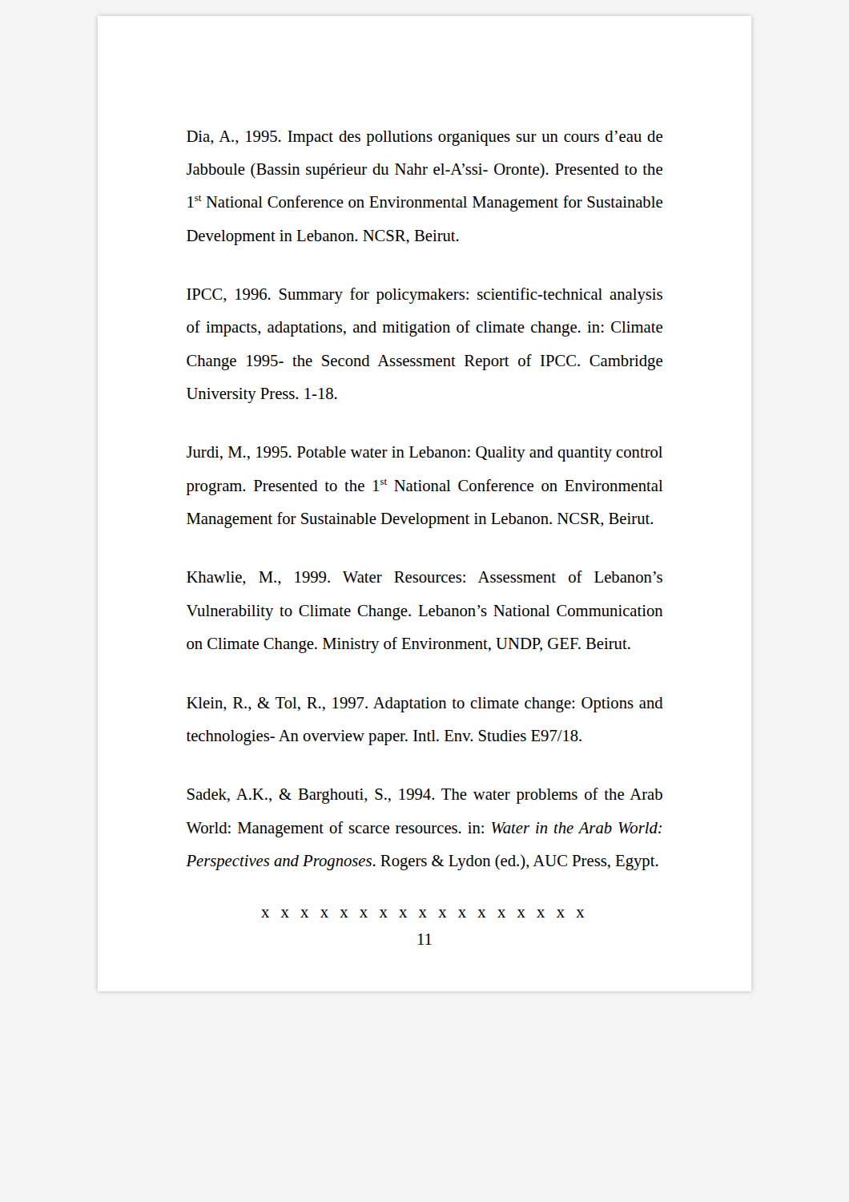Dia, A., 1995. Impact des pollutions organiques sur un cours d’eau de Jabboule (Bassin supérieur du Nahr el-A’ssi- Oronte). Presented to the 1st National Conference on Environmental Management for Sustainable Development in Lebanon. NCSR, Beirut.
IPCC, 1996. Summary for policymakers: scientific-technical analysis of impacts, adaptations, and mitigation of climate change. in: Climate Change 1995- the Second Assessment Report of IPCC. Cambridge University Press. 1-18.
Jurdi, M., 1995. Potable water in Lebanon: Quality and quantity control program. Presented to the 1st National Conference on Environmental Management for Sustainable Development in Lebanon. NCSR, Beirut.
Khawlie, M., 1999. Water Resources: Assessment of Lebanon’s Vulnerability to Climate Change. Lebanon’s National Communication on Climate Change. Ministry of Environment, UNDP, GEF. Beirut.
Klein, R., & Tol, R., 1997. Adaptation to climate change: Options and technologies- An overview paper. Intl. Env. Studies E97/18.
Sadek, A.K., & Barghouti, S., 1994. The water problems of the Arab World: Management of scarce resources. in: Water in the Arab World: Perspectives and Prognoses. Rogers & Lydon (ed.), AUC Press, Egypt.
x x x x x x x x x x x x x x x x x
11